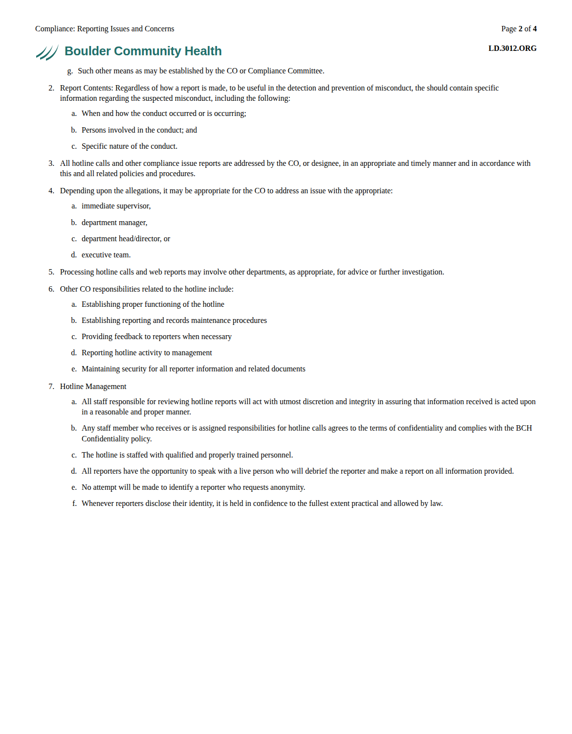Compliance: Reporting Issues and Concerns
Page 2 of 4
Boulder Community Health
LD.3012.ORG
Such other means as may be established by the CO or Compliance Committee.
Report Contents: Regardless of how a report is made, to be useful in the detection and prevention of misconduct, the should contain specific information regarding the suspected misconduct, including the following:
When and how the conduct occurred or is occurring;
Persons involved in the conduct; and
Specific nature of the conduct.
All hotline calls and other compliance issue reports are addressed by the CO, or designee, in an appropriate and timely manner and in accordance with this and all related policies and procedures.
Depending upon the allegations, it may be appropriate for the CO to address an issue with the appropriate:
immediate supervisor,
department manager,
department head/director, or
executive team.
Processing hotline calls and web reports may involve other departments, as appropriate, for advice or further investigation.
Other CO responsibilities related to the hotline include:
Establishing proper functioning of the hotline
Establishing reporting and records maintenance procedures
Providing feedback to reporters when necessary
Reporting hotline activity to management
Maintaining security for all reporter information and related documents
Hotline Management
All staff responsible for reviewing hotline reports will act with utmost discretion and integrity in assuring that information received is acted upon in a reasonable and proper manner.
Any staff member who receives or is assigned responsibilities for hotline calls agrees to the terms of confidentiality and complies with the BCH Confidentiality policy.
The hotline is staffed with qualified and properly trained personnel.
All reporters have the opportunity to speak with a live person who will debrief the reporter and make a report on all information provided.
No attempt will be made to identify a reporter who requests anonymity.
Whenever reporters disclose their identity, it is held in confidence to the fullest extent practical and allowed by law.